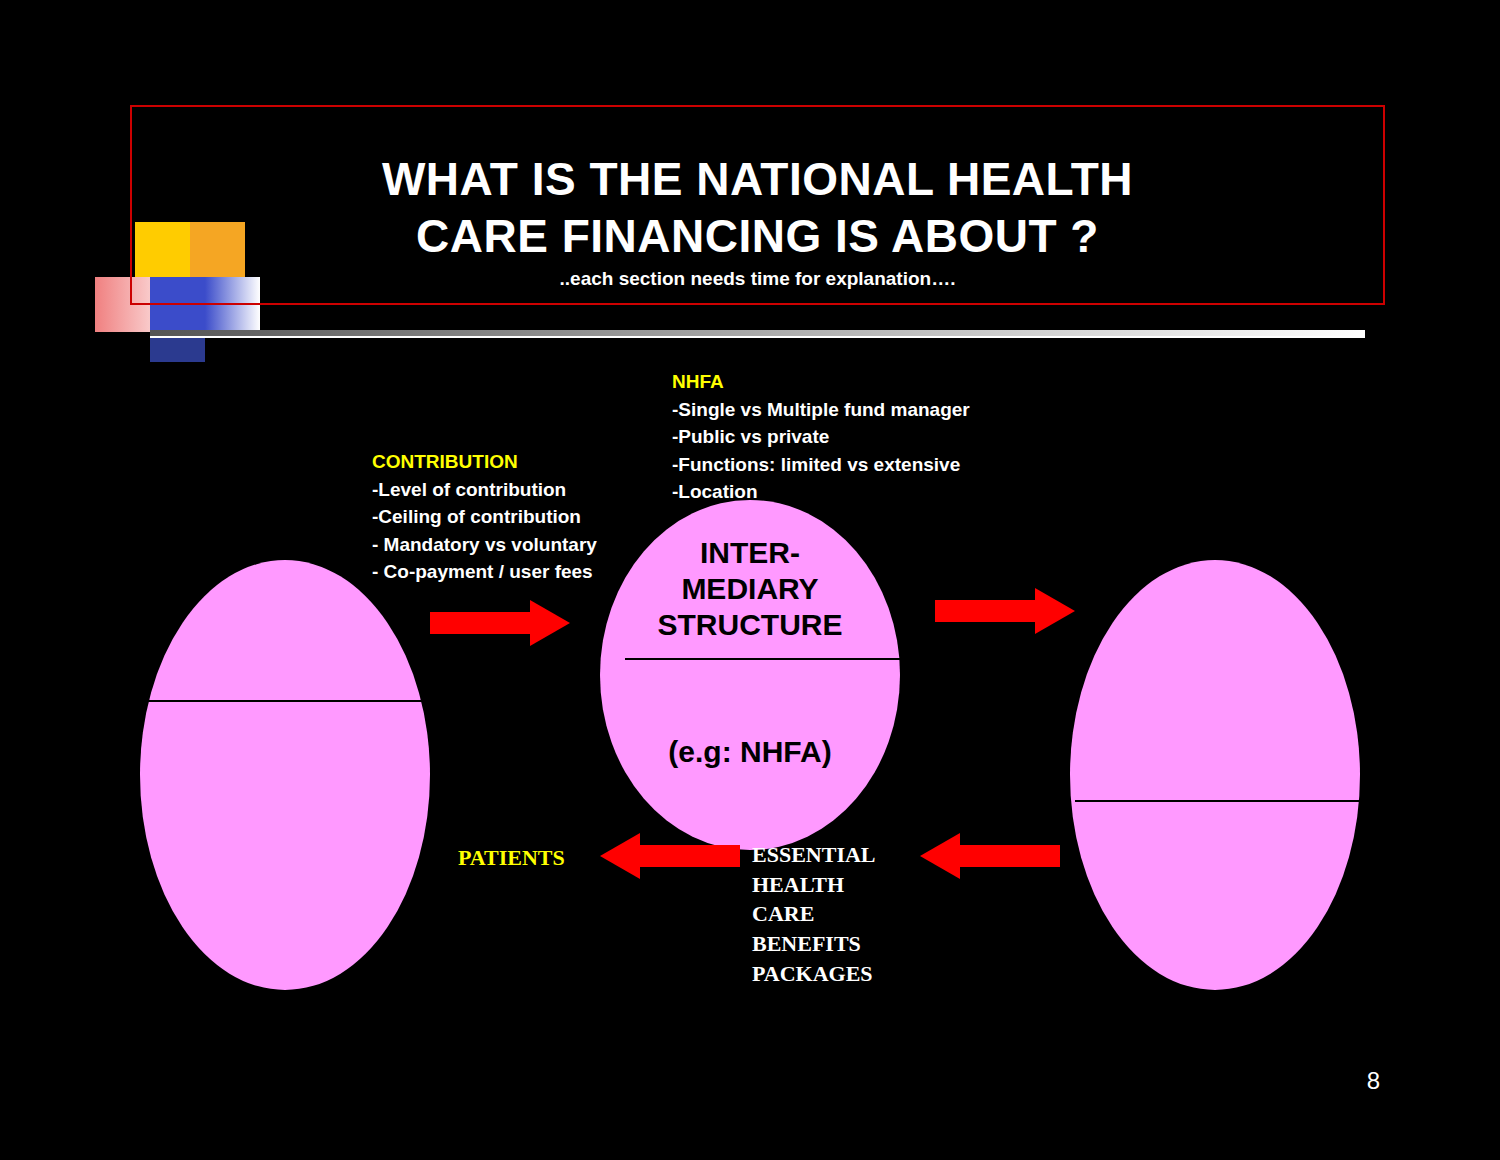WHAT IS THE NATIONAL HEALTH
CARE FINANCING IS ABOUT ?
..each section needs time for explanation….
NHFA
-Single vs Multiple fund manager
-Public vs private
-Functions: limited vs extensive
-Location
CONTRIBUTION
-Level of contribution
-Ceiling of contribution
- Mandatory vs voluntary
- Co-payment / user fees
INTER-
MEDIARY
STRUCTURE
(e.g: NHFA)
PATIENTS
ESSENTIAL
HEALTH
CARE
BENEFITS
PACKAGES
8